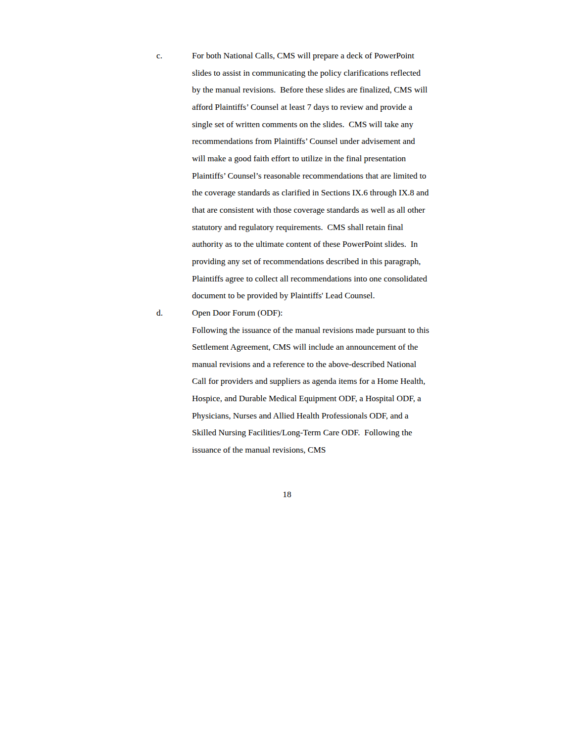c.
For both National Calls, CMS will prepare a deck of PowerPoint slides to assist in communicating the policy clarifications reflected by the manual revisions. Before these slides are finalized, CMS will afford Plaintiffs’ Counsel at least 7 days to review and provide a single set of written comments on the slides. CMS will take any recommendations from Plaintiffs’ Counsel under advisement and will make a good faith effort to utilize in the final presentation Plaintiffs’ Counsel’s reasonable recommendations that are limited to the coverage standards as clarified in Sections IX.6 through IX.8 and that are consistent with those coverage standards as well as all other statutory and regulatory requirements. CMS shall retain final authority as to the ultimate content of these PowerPoint slides. In providing any set of recommendations described in this paragraph, Plaintiffs agree to collect all recommendations into one consolidated document to be provided by Plaintiffs' Lead Counsel.
d.
Open Door Forum (ODF):
Following the issuance of the manual revisions made pursuant to this Settlement Agreement, CMS will include an announcement of the manual revisions and a reference to the above-described National Call for providers and suppliers as agenda items for a Home Health, Hospice, and Durable Medical Equipment ODF, a Hospital ODF, a Physicians, Nurses and Allied Health Professionals ODF, and a Skilled Nursing Facilities/Long-Term Care ODF. Following the issuance of the manual revisions, CMS
18